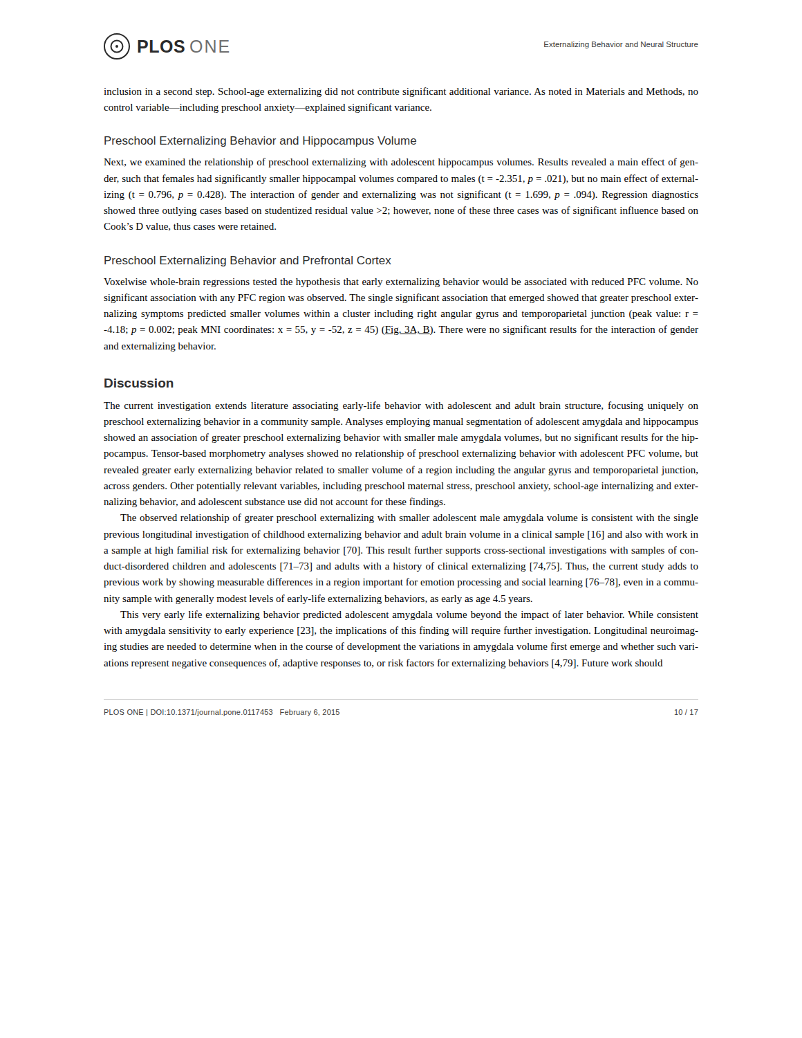PLOS ONE
Externalizing Behavior and Neural Structure
inclusion in a second step. School-age externalizing did not contribute significant additional variance. As noted in Materials and Methods, no control variable—including preschool anxiety—explained significant variance.
Preschool Externalizing Behavior and Hippocampus Volume
Next, we examined the relationship of preschool externalizing with adolescent hippocampus volumes. Results revealed a main effect of gender, such that females had significantly smaller hippocampal volumes compared to males (t = -2.351, p = .021), but no main effect of externalizing (t = 0.796, p = 0.428). The interaction of gender and externalizing was not significant (t = 1.699, p = .094). Regression diagnostics showed three outlying cases based on studentized residual value >2; however, none of these three cases was of significant influence based on Cook’s D value, thus cases were retained.
Preschool Externalizing Behavior and Prefrontal Cortex
Voxelwise whole-brain regressions tested the hypothesis that early externalizing behavior would be associated with reduced PFC volume. No significant association with any PFC region was observed. The single significant association that emerged showed that greater preschool externalizing symptoms predicted smaller volumes within a cluster including right angular gyrus and temporoparietal junction (peak value: r = -4.18; p = 0.002; peak MNI coordinates: x = 55, y = -52, z = 45) (Fig. 3A, B). There were no significant results for the interaction of gender and externalizing behavior.
Discussion
The current investigation extends literature associating early-life behavior with adolescent and adult brain structure, focusing uniquely on preschool externalizing behavior in a community sample. Analyses employing manual segmentation of adolescent amygdala and hippocampus showed an association of greater preschool externalizing behavior with smaller male amygdala volumes, but no significant results for the hippocampus. Tensor-based morphometry analyses showed no relationship of preschool externalizing behavior with adolescent PFC volume, but revealed greater early externalizing behavior related to smaller volume of a region including the angular gyrus and temporoparietal junction, across genders. Other potentially relevant variables, including preschool maternal stress, preschool anxiety, school-age internalizing and externalizing behavior, and adolescent substance use did not account for these findings.
The observed relationship of greater preschool externalizing with smaller adolescent male amygdala volume is consistent with the single previous longitudinal investigation of childhood externalizing behavior and adult brain volume in a clinical sample [16] and also with work in a sample at high familial risk for externalizing behavior [70]. This result further supports cross-sectional investigations with samples of conduct-disordered children and adolescents [71–73] and adults with a history of clinical externalizing [74,75]. Thus, the current study adds to previous work by showing measurable differences in a region important for emotion processing and social learning [76–78], even in a community sample with generally modest levels of early-life externalizing behaviors, as early as age 4.5 years.
This very early life externalizing behavior predicted adolescent amygdala volume beyond the impact of later behavior. While consistent with amygdala sensitivity to early experience [23], the implications of this finding will require further investigation. Longitudinal neuroimaging studies are needed to determine when in the course of development the variations in amygdala volume first emerge and whether such variations represent negative consequences of, adaptive responses to, or risk factors for externalizing behaviors [4,79]. Future work should
PLOS ONE | DOI:10.1371/journal.pone.0117453 February 6, 2015
10 / 17